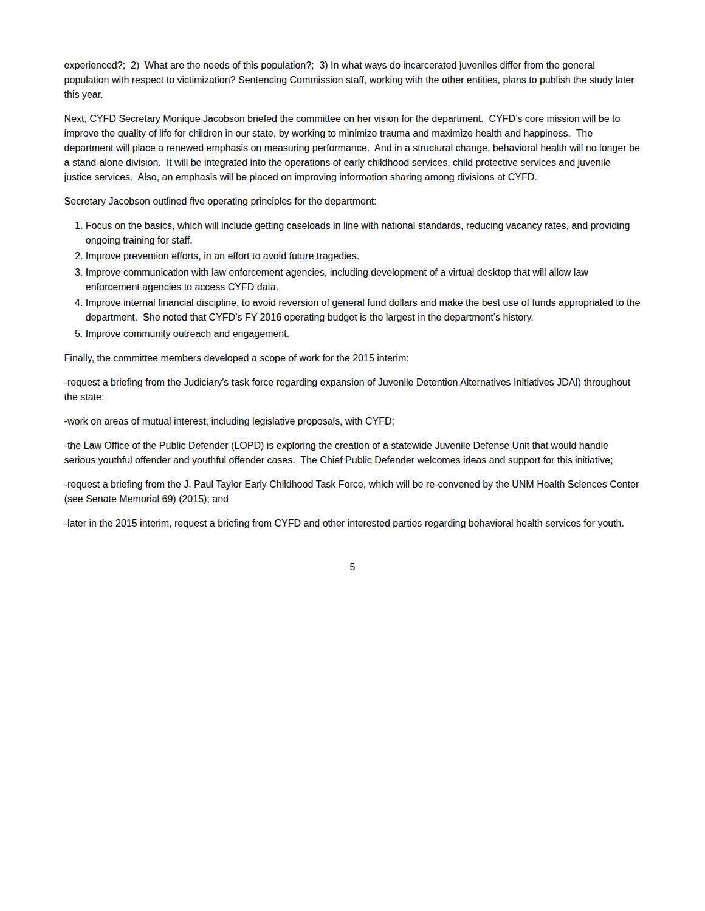experienced?; 2) What are the needs of this population?; 3) In what ways do incarcerated juveniles differ from the general population with respect to victimization? Sentencing Commission staff, working with the other entities, plans to publish the study later this year.
Next, CYFD Secretary Monique Jacobson briefed the committee on her vision for the department. CYFD’s core mission will be to improve the quality of life for children in our state, by working to minimize trauma and maximize health and happiness. The department will place a renewed emphasis on measuring performance. And in a structural change, behavioral health will no longer be a stand-alone division. It will be integrated into the operations of early childhood services, child protective services and juvenile justice services. Also, an emphasis will be placed on improving information sharing among divisions at CYFD.
Secretary Jacobson outlined five operating principles for the department:
Focus on the basics, which will include getting caseloads in line with national standards, reducing vacancy rates, and providing ongoing training for staff.
Improve prevention efforts, in an effort to avoid future tragedies.
Improve communication with law enforcement agencies, including development of a virtual desktop that will allow law enforcement agencies to access CYFD data.
Improve internal financial discipline, to avoid reversion of general fund dollars and make the best use of funds appropriated to the department. She noted that CYFD’s FY 2016 operating budget is the largest in the department’s history.
Improve community outreach and engagement.
Finally, the committee members developed a scope of work for the 2015 interim:
-request a briefing from the Judiciary's task force regarding expansion of Juvenile Detention Alternatives Initiatives JDAI) throughout the state;
-work on areas of mutual interest, including legislative proposals, with CYFD;
-the Law Office of the Public Defender (LOPD) is exploring the creation of a statewide Juvenile Defense Unit that would handle serious youthful offender and youthful offender cases. The Chief Public Defender welcomes ideas and support for this initiative;
-request a briefing from the J. Paul Taylor Early Childhood Task Force, which will be re-convened by the UNM Health Sciences Center (see Senate Memorial 69) (2015); and
-later in the 2015 interim, request a briefing from CYFD and other interested parties regarding behavioral health services for youth.
5